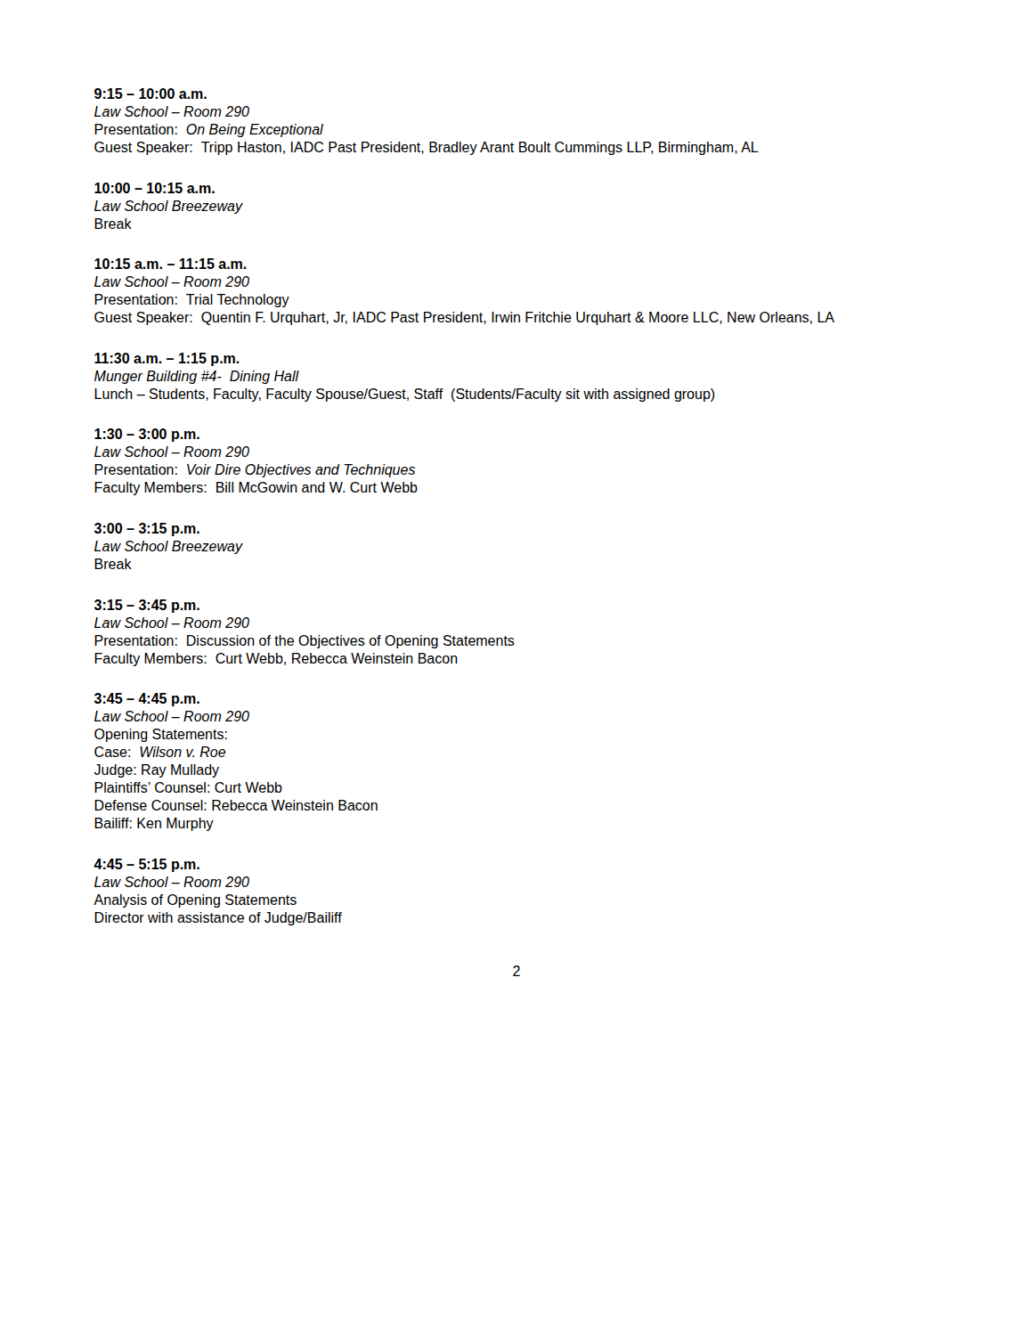9:15 – 10:00 a.m.
Law School – Room 290
Presentation: On Being Exceptional
Guest Speaker: Tripp Haston, IADC Past President, Bradley Arant Boult Cummings LLP, Birmingham, AL
10:00 – 10:15 a.m.
Law School Breezeway
Break
10:15 a.m. – 11:15 a.m.
Law School – Room 290
Presentation: Trial Technology
Guest Speaker: Quentin F. Urquhart, Jr, IADC Past President, Irwin Fritchie Urquhart & Moore LLC, New Orleans, LA
11:30 a.m. – 1:15 p.m.
Munger Building #4- Dining Hall
Lunch – Students, Faculty, Faculty Spouse/Guest, Staff (Students/Faculty sit with assigned group)
1:30 – 3:00 p.m.
Law School – Room 290
Presentation: Voir Dire Objectives and Techniques
Faculty Members: Bill McGowin and W. Curt Webb
3:00 – 3:15 p.m.
Law School Breezeway
Break
3:15 – 3:45 p.m.
Law School – Room 290
Presentation: Discussion of the Objectives of Opening Statements
Faculty Members: Curt Webb, Rebecca Weinstein Bacon
3:45 – 4:45 p.m.
Law School – Room 290
Opening Statements:
Case: Wilson v. Roe
Judge: Ray Mullady
Plaintiffs’ Counsel: Curt Webb
Defense Counsel: Rebecca Weinstein Bacon
Bailiff: Ken Murphy
4:45 – 5:15 p.m.
Law School – Room 290
Analysis of Opening Statements
Director with assistance of Judge/Bailiff
2